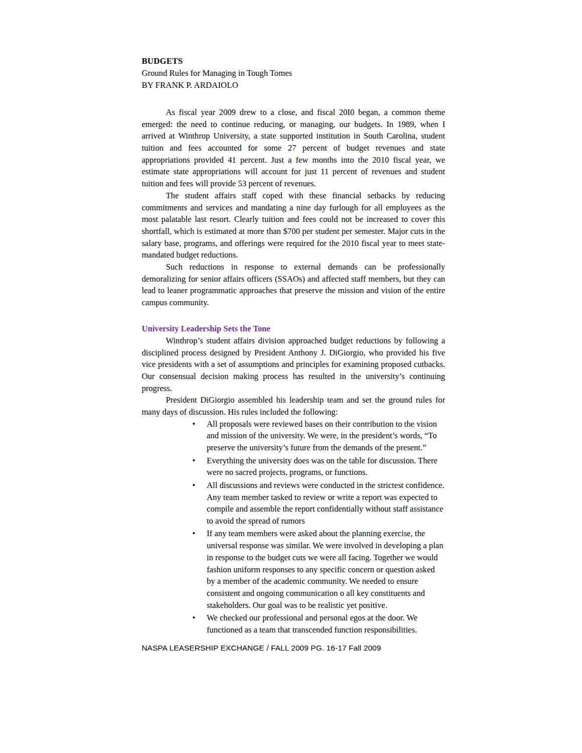BUDGETS
Ground Rules for Managing in Tough Tomes
BY FRANK P. ARDAIOLO
As fiscal year 2009 drew to a close, and fiscal 20I0 began, a common theme emerged: the need to continue reducing, or managing, our budgets. In 1989, when I arrived at Winthrop University, a state supported institution in South Carolina, student tuition and fees accounted for some 27 percent of budget revenues and state appropriations provided 41 percent. Just a few months into the 2010 fiscal year, we estimate state appropriations will account for just 11 percent of revenues and student tuition and fees will provide 53 percent of revenues.
The student affairs staff coped with these financial setbacks by reducing commitments and services and mandating a nine day furlough for all employees as the most palatable last resort. Clearly tuition and fees could not be increased to cover this shortfall, which is estimated at more than $700 per student per semester. Major cuts in the salary base, programs, and offerings were required for the 2010 fiscal year to meet state-mandated budget reductions.
Such reductions in response to external demands can be professionally demoralizing for senior affairs officers (SSAOs) and affected staff members, but they can lead to leaner programmatic approaches that preserve the mission and vision of the entire campus community.
University Leadership Sets the Tone
Winthrop’s student affairs division approached budget reductions by following a disciplined process designed by President Anthony J. DiGiorgio, who provided his five vice presidents with a set of assumptions and principles for examining proposed cutbacks. Our consensual decision making process has resulted in the university’s continuing progress.
President DiGiorgio assembled his leadership team and set the ground rules for many days of discussion. His rules included the following:
All proposals were reviewed bases on their contribution to the vision and mission of the university. We were, in the president’s words, “To preserve the university’s future from the demands of the present.”
Everything the university does was on the table for discussion. There were no sacred projects, programs, or functions.
All discussions and reviews were conducted in the strictest confidence. Any team member tasked to review or write a report was expected to compile and assemble the report confidentially without staff assistance to avoid the spread of rumors
If any team members were asked about the planning exercise, the universal response was similar. We were involved in developing a plan in response to the budget cuts we were all facing. Together we would fashion uniform responses to any specific concern or question asked by a member of the academic community. We needed to ensure consistent and ongoing communication o all key constituents and stakeholders. Our goal was to be realistic yet positive.
We checked our professional and personal egos at the door. We functioned as a team that transcended function responsibilities.
NASPA LEASERSHIP EXCHANGE / FALL 2009 PG. 16-17 Fall 2009